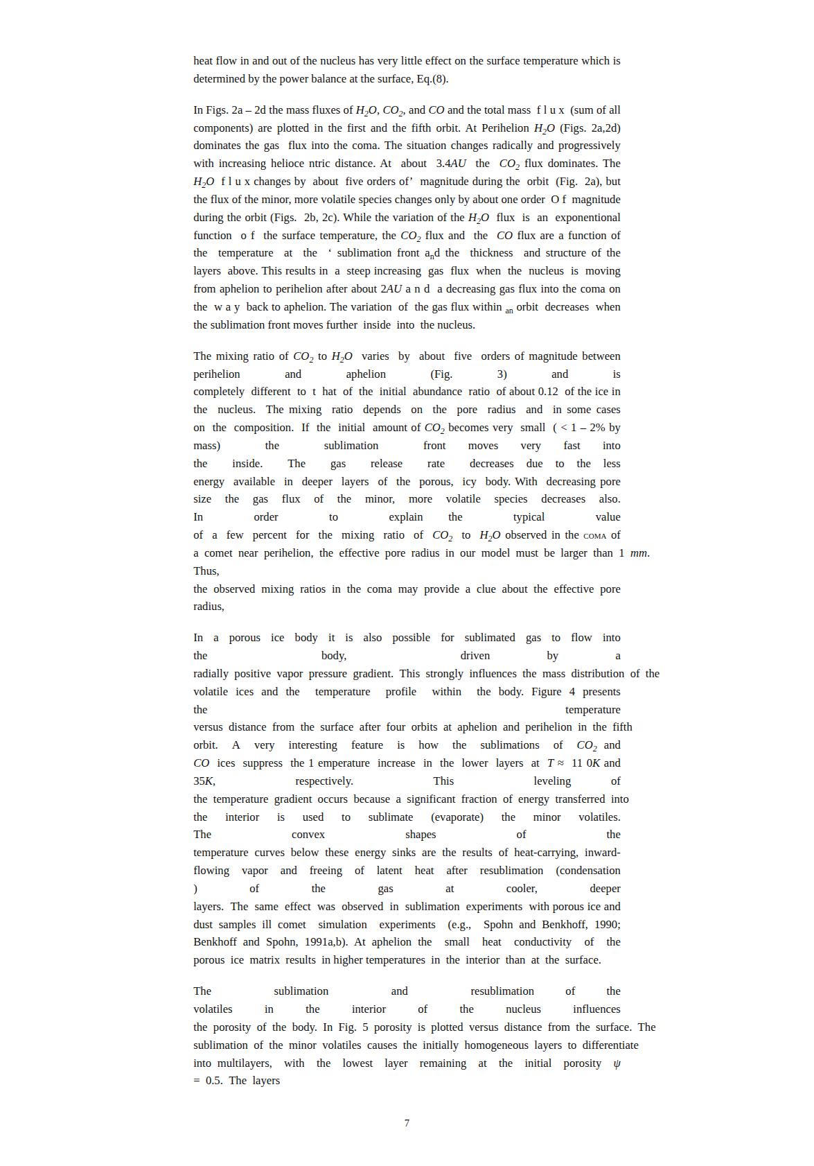heat flow in and out of the nucleus has very little effect on the surface temperature which is determined by the power balance at the surface, Eq.(8).
In Figs. 2a – 2d the mass fluxes of H2O, CO2, and CO and the total mass f l u x (sum of all components) are plotted in the first and the fifth orbit. At Perihelion H2O (Figs. 2a,2d) dominates the gas flux into the coma. The situation changes radically and progressively with increasing helioce ntric distance. At about 3.4AU the CO2 flux dominates. The H2O f l u x changes by about five orders of’ magnitude during the orbit (Fig. 2a), but the flux of the minor, more volatile species changes only by about one order O f magnitude during the orbit (Figs. 2b, 2c). While the variation of the H2O flux is an exponentional function o f the surface temperature, the CO2 flux and the CO flux are a function of the temperature at the ‘ sublimation front and the thickness and structure of the layers above. This results in a steep increasing gas flux when the nucleus is moving from aphelion to perihelion after about 2AU a n d a decreasing gas flux into the coma on the w a y back to aphelion. The variation of the gas flux within an orbit decreases when the sublimation front moves further inside into the nucleus.
The mixing ratio of CO2 to H2O varies by about five orders of magnitude between perihelion and aphelion (Fig. 3) and is completely different to t hat of the initial abundance ratio of about 0.12 of the ice in the nucleus. The mixing ratio depends on the pore radius and in some cases on the composition. If the initial amount of CO2 becomes very small ( < 1 – 2% by mass) the sublimation front moves very fast into the inside. The gas release rate decreases due to the less energy available in deeper layers of the porous, icy body. With decreasing pore size the gas flux of the minor, more volatile species decreases also. In order to explain the typical value of a few percent for the mixing ratio of CO2 to H2O observed in the coma of a comet near perihelion, the effective pore radius in our model must be larger than 1 mm. Thus, the observed mixing ratios in the coma may provide a clue about the effective pore radius,
In a porous ice body it is also possible for sublimated gas to flow into the body, driven by a radially positive vapor pressure gradient. This strongly influences the mass distribution of the volatile ices and the temperature profile within the body. Figure 4 presents the temperature versus distance from the surface after four orbits at aphelion and perihelion in the fifth orbit. A very interesting feature is how the sublimations of CO2 and CO ices suppress the 1 emperature increase in the lower layers at T ≈ 11 0K and 35K, respectively. This leveling of the temperature gradient occurs because a significant fraction of energy transferred into the interior is used to sublimate (evaporate) the minor volatiles. The convex shapes of the temperature curves below these energy sinks are the results of heat-carrying, inward-flowing vapor and freeing of latent heat after resublimation (condensation ) of the gas at cooler, deeper layers. The same effect was observed in sublimation experiments with porous ice and dust samples ill comet simulation experiments (e.g., Spohn and Benkhoff, 1990; Benkhoff and Spohn, 1991a,b). At aphelion the small heat conductivity of the porous ice matrix results in higher temperatures in the interior than at the surface.
The sublimation and resublimation of the volatiles in the interior of the nucleus influences the porosity of the body. In Fig. 5 porosity is plotted versus distance from the surface. The sublimation of the minor volatiles causes the initially homogeneous layers to differentiate into multilayers, with the lowest layer remaining at the initial porosity ψ = 0.5. The layers
7